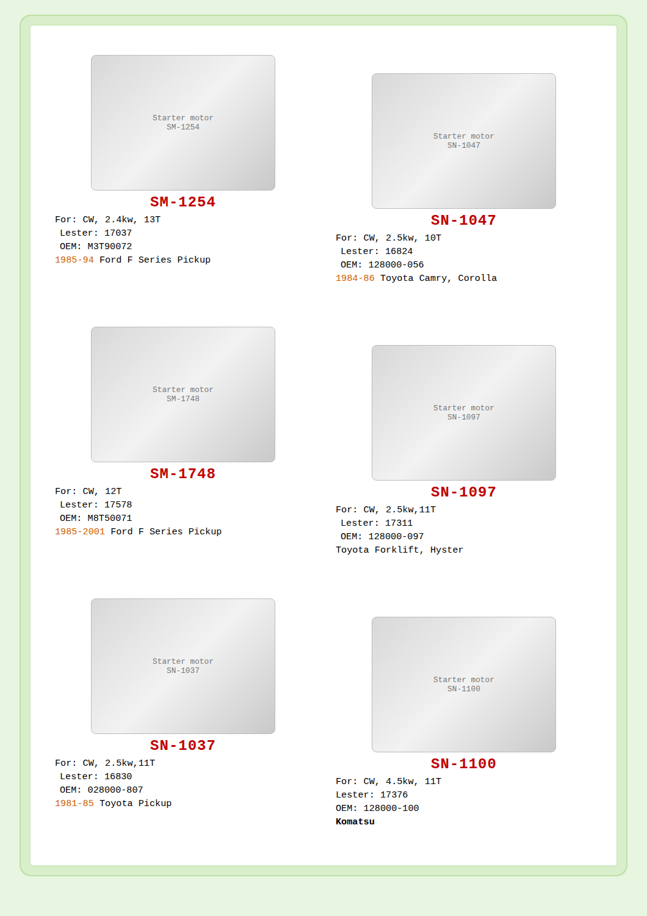Starter motor
SM-1254
SM-1254
For: CW, 2.4kw, 13T
Lester: 17037
OEM: M3T90072
1985-94 Ford F Series Pickup
Starter motor
SN-1047
SN-1047
For: CW, 2.5kw, 10T
Lester: 16824
OEM: 128000-056
1984-86 Toyota Camry, Corolla
Starter motor
SM-1748
SM-1748
For: CW, 12T
Lester: 17578
OEM: M8T50071
1985-2001 Ford F Series Pickup
Starter motor
SN-1097
SN-1097
For: CW, 2.5kw,11T
Lester: 17311
OEM: 128000-097
Toyota Forklift, Hyster
Starter motor
SN-1037
SN-1037
For: CW, 2.5kw,11T
Lester: 16830
OEM: 028000-807
1981-85 Toyota Pickup
Starter motor
SN-1100
SN-1100
For: CW, 4.5kw, 11T
Lester: 17376
OEM: 128000-100
Komatsu